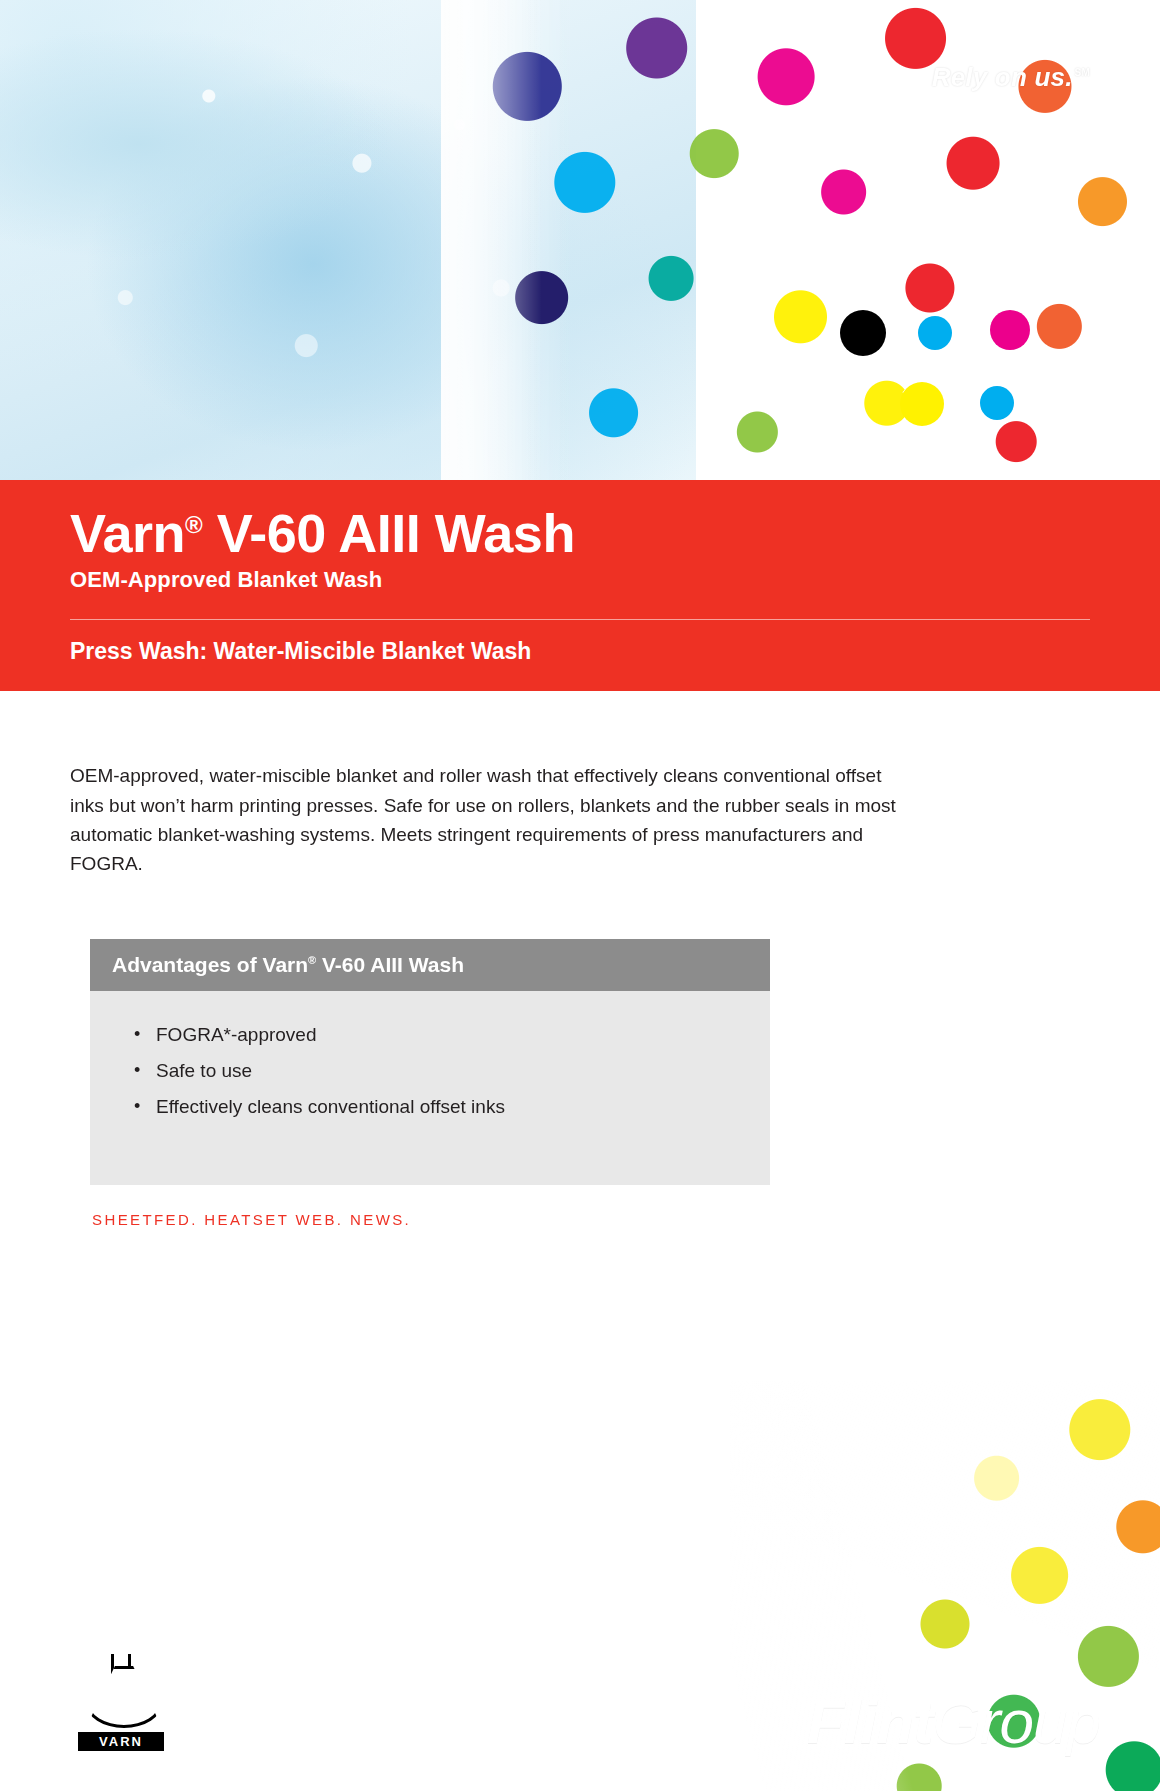Rely on us.SM
Varn® V-60 AIII Wash
OEM-Approved Blanket Wash
Press Wash: Water-Miscible Blanket Wash
OEM-approved, water-miscible blanket and roller wash that effectively cleans conventional offset inks but won’t harm printing presses. Safe for use on rollers, blankets and the rubber seals in most automatic blanket-washing systems. Meets stringent requirements of press manufacturers and FOGRA.
Advantages of Varn® V-60 AIII Wash
FOGRA*-approved
Safe to use
Effectively cleans conventional offset inks
SHEETFED. HEATSET WEB. NEWS.
VARN®
Flint Group